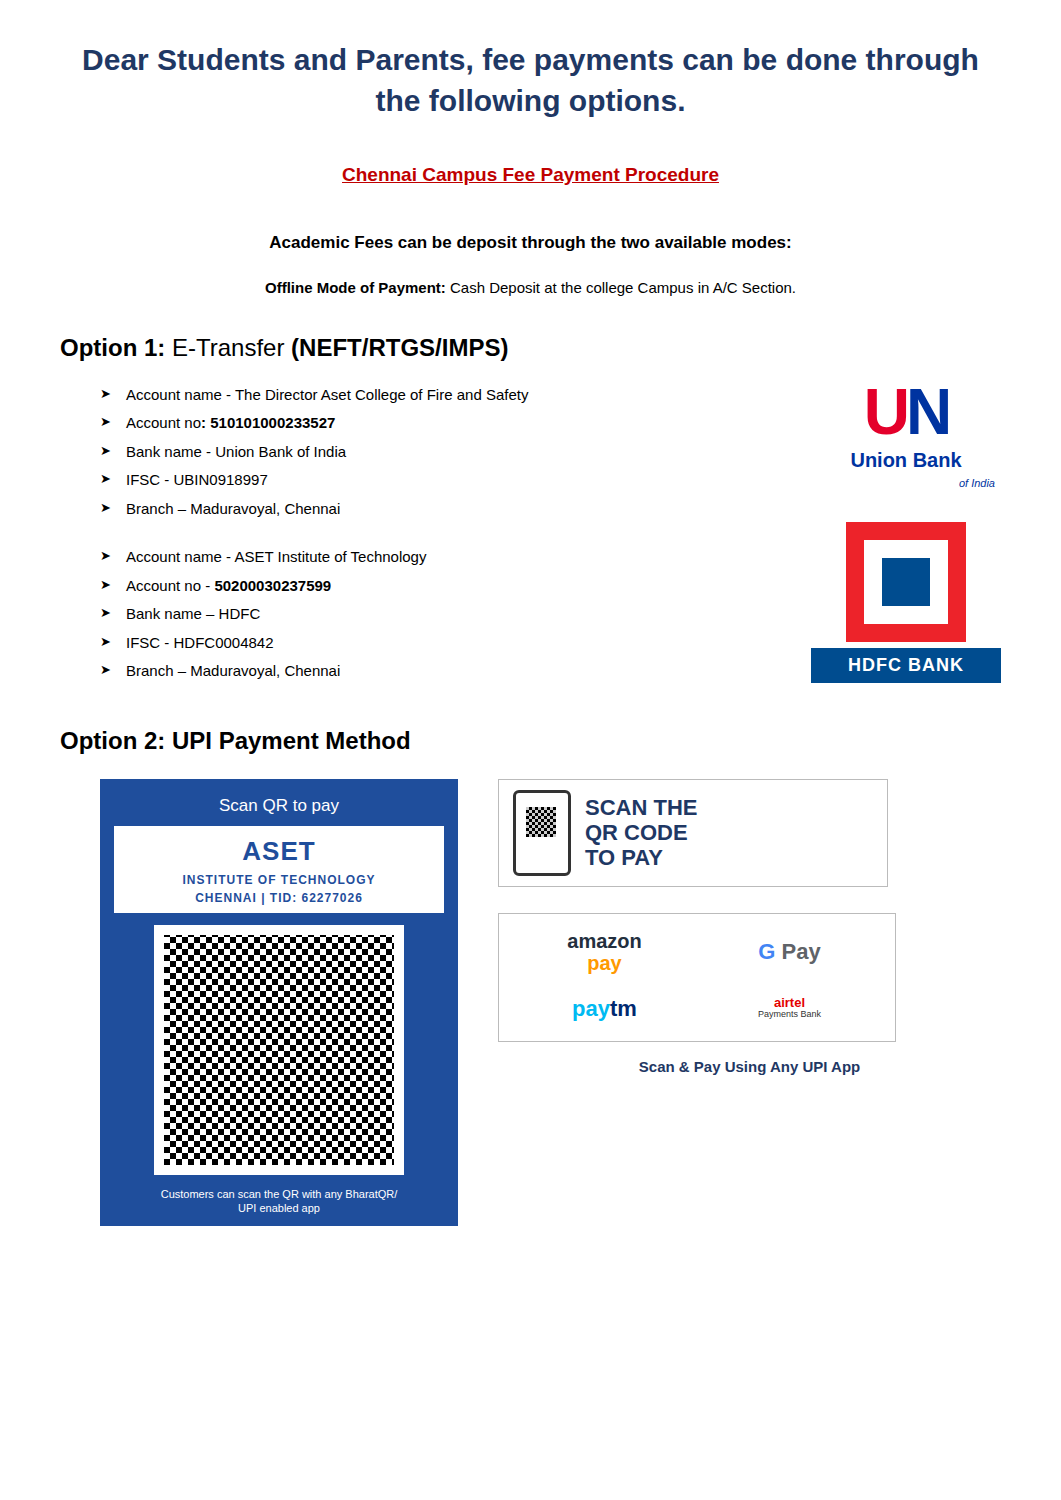Dear Students and Parents, fee payments can be done through the following options.
Chennai Campus Fee Payment Procedure
Academic Fees can be deposit through the two available modes:
Offline Mode of Payment: Cash Deposit at the college Campus in A/C Section.
Option 1: E-Transfer (NEFT/RTGS/IMPS)
Account name - The Director Aset College of Fire and Safety
Account no: 510101000233527
Bank name - Union Bank of India
IFSC - UBIN0918997
Branch – Maduravoyal, Chennai
Account name - ASET Institute of Technology
Account no - 50200030237599
Bank name – HDFC
IFSC - HDFC0004842
Branch – Maduravoyal, Chennai
UN
Union Bank
of India
HDFC BANK
Option 2: UPI Payment Method
Scan QR to pay
ASET
INSTITUTE OF TECHNOLOGY
CHENNAI | TID: 62277026
Customers can scan the QR with any BharatQR/
UPI enabled app
SCAN THE
QR CODE
TO PAY
amazon
pay
G Pay
paytm
airtelPayments Bank
Scan & Pay Using Any UPI App